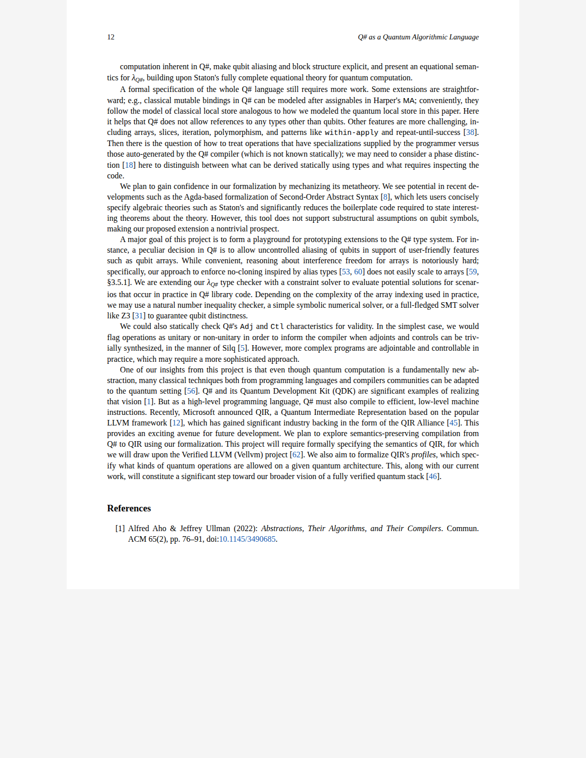12 Q# as a Quantum Algorithmic Language
computation inherent in Q#, make qubit aliasing and block structure explicit, and present an equational semantics for λQ#, building upon Staton's fully complete equational theory for quantum computation.
A formal specification of the whole Q# language still requires more work. Some extensions are straightforward; e.g., classical mutable bindings in Q# can be modeled after assignables in Harper's MA; conveniently, they follow the model of classical local store analogous to how we modeled the quantum local store in this paper. Here it helps that Q# does not allow references to any types other than qubits. Other features are more challenging, including arrays, slices, iteration, polymorphism, and patterns like within-apply and repeat-until-success [38]. Then there is the question of how to treat operations that have specializations supplied by the programmer versus those auto-generated by the Q# compiler (which is not known statically); we may need to consider a phase distinction [18] here to distinguish between what can be derived statically using types and what requires inspecting the code.
We plan to gain confidence in our formalization by mechanizing its metatheory. We see potential in recent developments such as the Agda-based formalization of Second-Order Abstract Syntax [8], which lets users concisely specify algebraic theories such as Staton's and significantly reduces the boilerplate code required to state interesting theorems about the theory. However, this tool does not support substructural assumptions on qubit symbols, making our proposed extension a nontrivial prospect.
A major goal of this project is to form a playground for prototyping extensions to the Q# type system. For instance, a peculiar decision in Q# is to allow uncontrolled aliasing of qubits in support of user-friendly features such as qubit arrays. While convenient, reasoning about interference freedom for arrays is notoriously hard; specifically, our approach to enforce no-cloning inspired by alias types [53, 60] does not easily scale to arrays [59, §3.5.1]. We are extending our λQ# type checker with a constraint solver to evaluate potential solutions for scenarios that occur in practice in Q# library code. Depending on the complexity of the array indexing used in practice, we may use a natural number inequality checker, a simple symbolic numerical solver, or a full-fledged SMT solver like Z3 [31] to guarantee qubit distinctness.
We could also statically check Q#'s Adj and Ctl characteristics for validity. In the simplest case, we would flag operations as unitary or non-unitary in order to inform the compiler when adjoints and controls can be trivially synthesized, in the manner of Silq [5]. However, more complex programs are adjointable and controllable in practice, which may require a more sophisticated approach.
One of our insights from this project is that even though quantum computation is a fundamentally new abstraction, many classical techniques both from programming languages and compilers communities can be adapted to the quantum setting [56]. Q# and its Quantum Development Kit (QDK) are significant examples of realizing that vision [1]. But as a high-level programming language, Q# must also compile to efficient, low-level machine instructions. Recently, Microsoft announced QIR, a Quantum Intermediate Representation based on the popular LLVM framework [12], which has gained significant industry backing in the form of the QIR Alliance [45]. This provides an exciting avenue for future development. We plan to explore semantics-preserving compilation from Q# to QIR using our formalization. This project will require formally specifying the semantics of QIR, for which we will draw upon the Verified LLVM (Vellvm) project [62]. We also aim to formalize QIR's profiles, which specify what kinds of quantum operations are allowed on a given quantum architecture. This, along with our current work, will constitute a significant step toward our broader vision of a fully verified quantum stack [46].
References
[1] Alfred Aho & Jeffrey Ullman (2022): Abstractions, Their Algorithms, and Their Compilers. Commun. ACM 65(2), pp. 76–91, doi:10.1145/3490685.